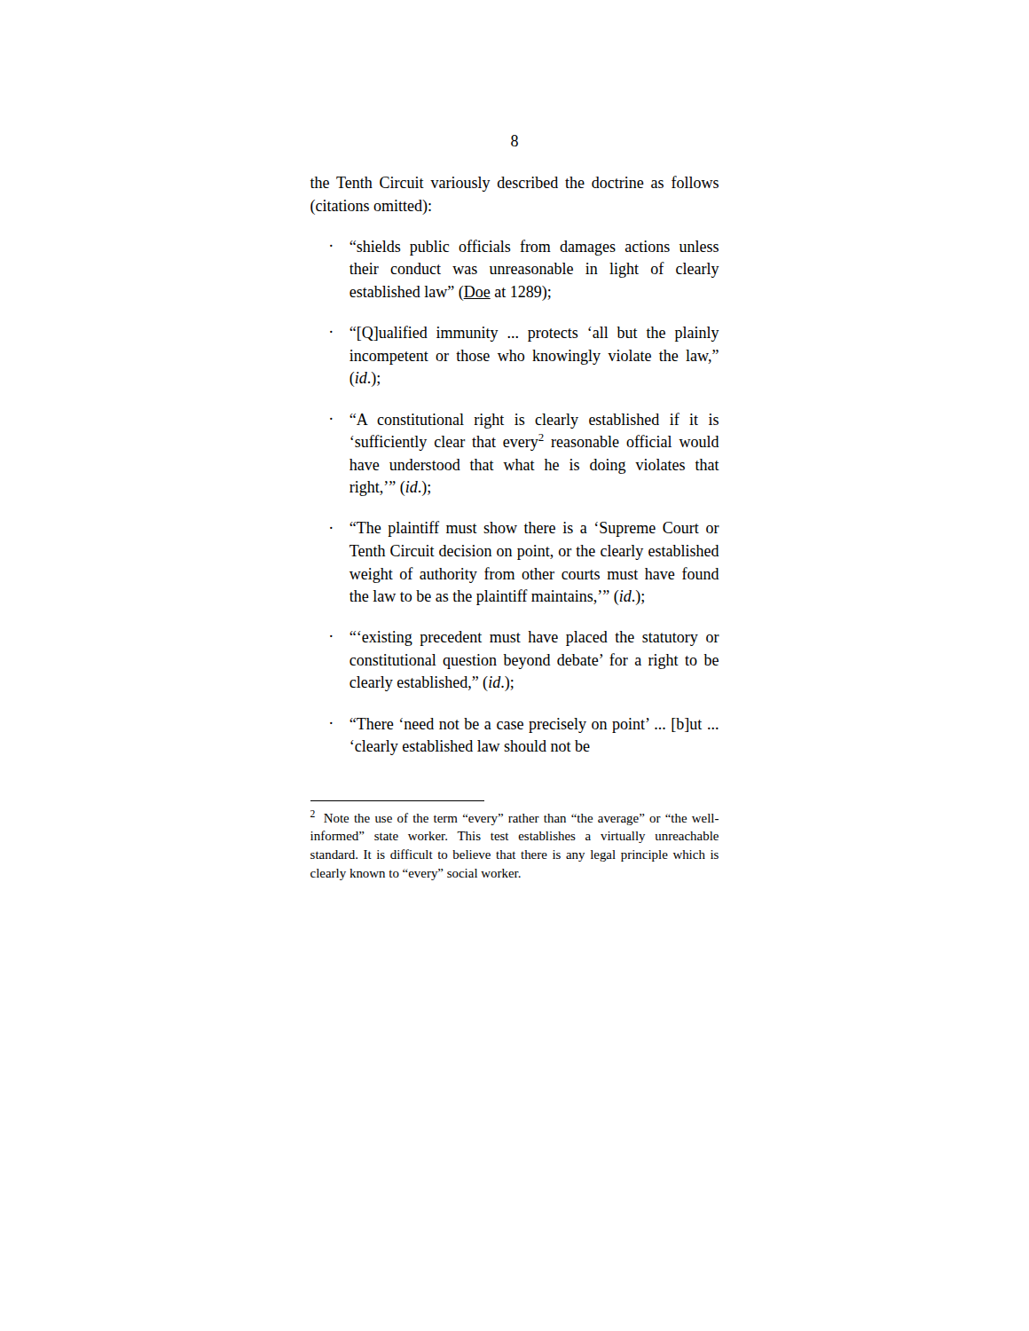8
the Tenth Circuit variously described the doctrine as follows (citations omitted):
“shields public officials from damages actions unless their conduct was unreasonable in light of clearly established law” (Doe at 1289);
“[Q]ualified immunity ... protects ‘all but the plainly incompetent or those who knowingly violate the law,” (id.);
“A constitutional right is clearly established if it is ‘sufficiently clear that every2 reasonable official would have understood that what he is doing violates that right,’” (id.);
“The plaintiff must show there is a ‘Supreme Court or Tenth Circuit decision on point, or the clearly established weight of authority from other courts must have found the law to be as the plaintiff maintains,’” (id.);
“‘existing precedent must have placed the statutory or constitutional question beyond debate’ for a right to be clearly established,” (id.);
“There ‘need not be a case precisely on point’ ... [b]ut ... ‘clearly established law should not be
2 Note the use of the term “every” rather than “the average” or “the well-informed” state worker. This test establishes a virtually unreachable standard. It is difficult to believe that there is any legal principle which is clearly known to “every” social worker.